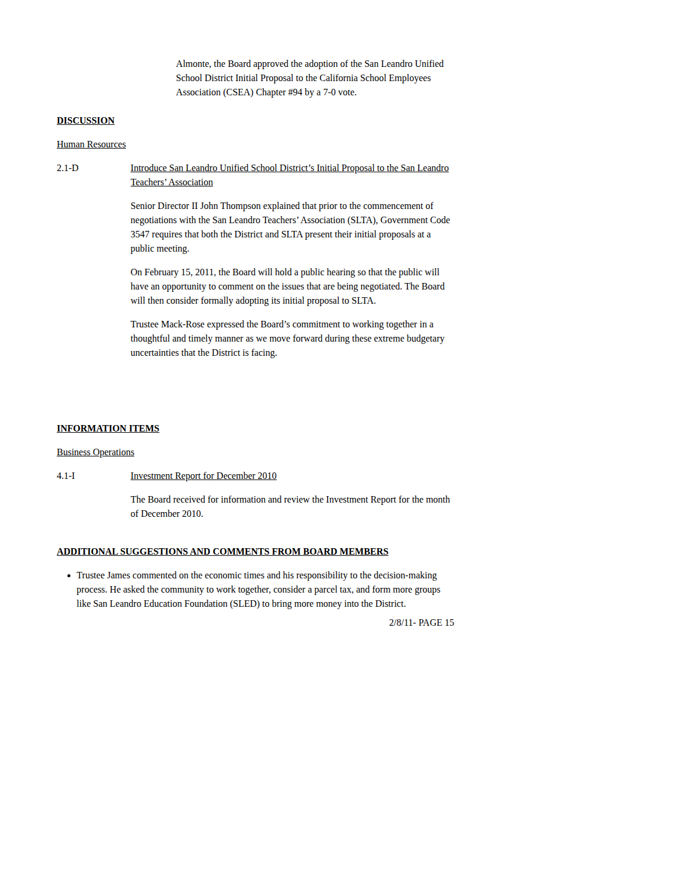Almonte, the Board approved the adoption of the San Leandro Unified School District Initial Proposal to the California School Employees Association (CSEA) Chapter #94 by a 7-0 vote.
DISCUSSION
Human Resources
2.1-D
Introduce San Leandro Unified School District’s Initial Proposal to the San Leandro Teachers’ Association
Senior Director II John Thompson explained that prior to the commencement of negotiations with the San Leandro Teachers’ Association (SLTA), Government Code 3547 requires that both the District and SLTA present their initial proposals at a public meeting.
On February 15, 2011, the Board will hold a public hearing so that the public will have an opportunity to comment on the issues that are being negotiated. The Board will then consider formally adopting its initial proposal to SLTA.
Trustee Mack-Rose expressed the Board’s commitment to working together in a thoughtful and timely manner as we move forward during these extreme budgetary uncertainties that the District is facing.
INFORMATION ITEMS
Business Operations
4.1-I
Investment Report for December 2010
The Board received for information and review the Investment Report for the month of December 2010.
ADDITIONAL SUGGESTIONS AND COMMENTS FROM BOARD MEMBERS
Trustee James commented on the economic times and his responsibility to the decision-making process. He asked the community to work together, consider a parcel tax, and form more groups like San Leandro Education Foundation (SLED) to bring more money into the District.
2/8/11- PAGE 15